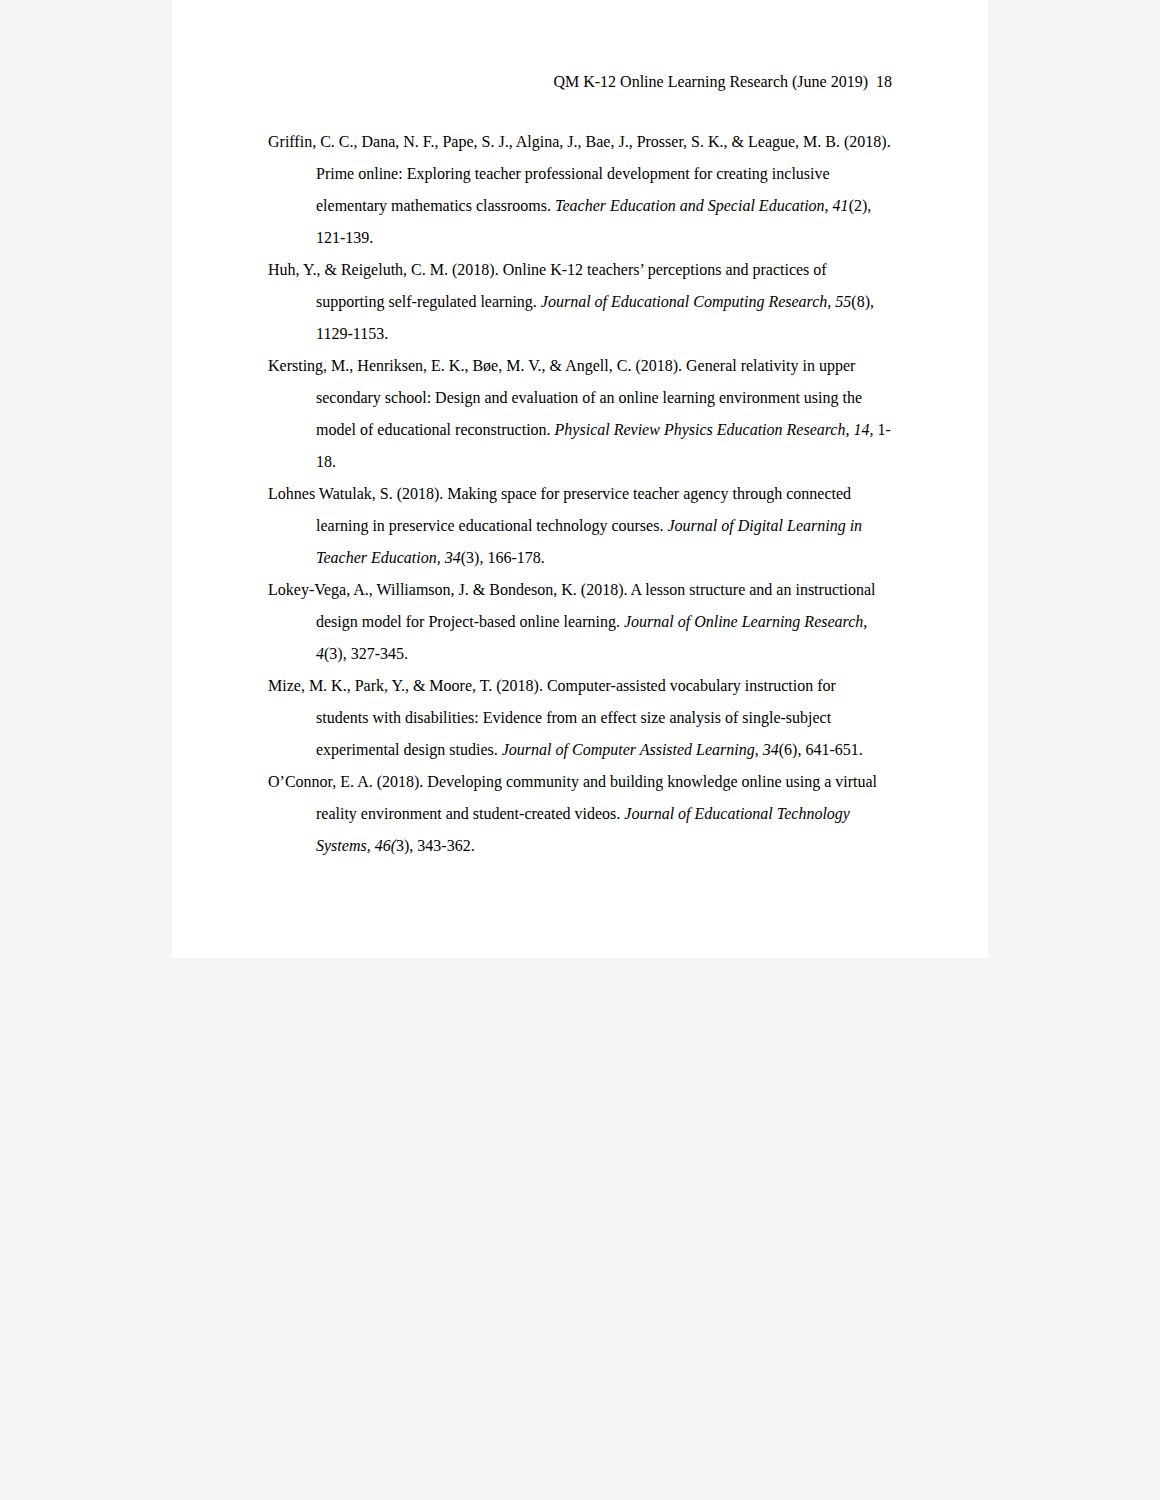QM K-12 Online Learning Research (June 2019) 18
Griffin, C. C., Dana, N. F., Pape, S. J., Algina, J., Bae, J., Prosser, S. K., & League, M. B. (2018). Prime online: Exploring teacher professional development for creating inclusive elementary mathematics classrooms. Teacher Education and Special Education, 41(2), 121-139.
Huh, Y., & Reigeluth, C. M. (2018). Online K-12 teachers’ perceptions and practices of supporting self-regulated learning. Journal of Educational Computing Research, 55(8), 1129-1153.
Kersting, M., Henriksen, E. K., Bøe, M. V., & Angell, C. (2018). General relativity in upper secondary school: Design and evaluation of an online learning environment using the model of educational reconstruction. Physical Review Physics Education Research, 14, 1-18.
Lohnes Watulak, S. (2018). Making space for preservice teacher agency through connected learning in preservice educational technology courses. Journal of Digital Learning in Teacher Education, 34(3), 166-178.
Lokey-Vega, A., Williamson, J. & Bondeson, K. (2018). A lesson structure and an instructional design model for Project-based online learning. Journal of Online Learning Research, 4(3), 327-345.
Mize, M. K., Park, Y., & Moore, T. (2018). Computer-assisted vocabulary instruction for students with disabilities: Evidence from an effect size analysis of single-subject experimental design studies. Journal of Computer Assisted Learning, 34(6), 641-651.
O’Connor, E. A. (2018). Developing community and building knowledge online using a virtual reality environment and student-created videos. Journal of Educational Technology Systems, 46(3), 343-362.